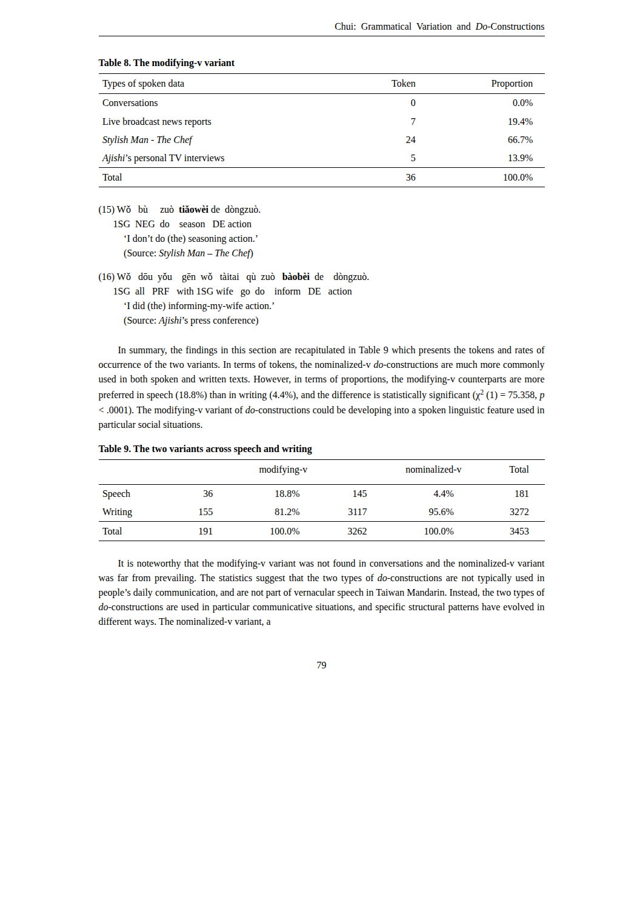Chui: Grammatical Variation and Do-Constructions
Table 8. The modifying-v variant
| Types of spoken data | Token | Proportion |
| --- | --- | --- |
| Conversations | 0 | 0.0% |
| Live broadcast news reports | 7 | 19.4% |
| Stylish Man - The Chef | 24 | 66.7% |
| Ajishi ’s personal TV interviews | 5 | 13.9% |
| Total | 36 | 100.0% |
(15) Wǒ bù zuò tiǎowèi de dòngzuò.
1SG NEG do season DE action
‘I don’t do (the) seasoning action.’
(Source: Stylish Man – The Chef)
(16) Wǒ dōu yǒu gēn wǒ tàitai qù zuò bàobèi de dòngzuò.
1SG all PRF with 1SG wife go do inform DE action
‘I did (the) informing-my-wife action.’
(Source: Ajishi’s press conference)
In summary, the findings in this section are recapitulated in Table 9 which presents the tokens and rates of occurrence of the two variants. In terms of tokens, the nominalized-v do-constructions are much more commonly used in both spoken and written texts. However, in terms of proportions, the modifying-v counterparts are more preferred in speech (18.8%) than in writing (4.4%), and the difference is statistically significant (χ2 (1) = 75.358, p < .0001). The modifying-v variant of do-constructions could be developing into a spoken linguistic feature used in particular social situations.
Table 9. The two variants across speech and writing
| | modifying-v | nominalized-v | Total |
| --- | --- | --- | --- |
| Speech | 36 | 18.8% | 145 | 4.4% | 181 |
| Writing | 155 | 81.2% | 3117 | 95.6% | 3272 |
| Total | 191 | 100.0% | 3262 | 100.0% | 3453 |
It is noteworthy that the modifying-v variant was not found in conversations and the nominalized-v variant was far from prevailing. The statistics suggest that the two types of do-constructions are not typically used in people’s daily communication, and are not part of vernacular speech in Taiwan Mandarin. Instead, the two types of do-constructions are used in particular communicative situations, and specific structural patterns have evolved in different ways. The nominalized-v variant, a
79